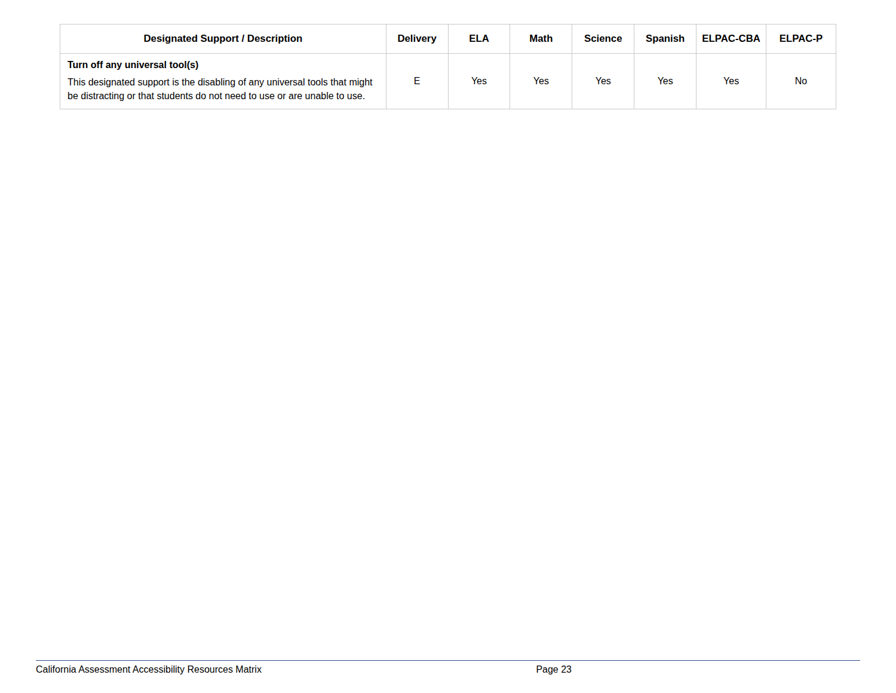| Designated Support / Description | Delivery | ELA | Math | Science | Spanish | ELPAC-CBA | ELPAC-P |
| --- | --- | --- | --- | --- | --- | --- | --- |
| Turn off any universal tool(s) This designated support is the disabling of any universal tools that might be distracting or that students do not need to use or are unable to use. | E | Yes | Yes | Yes | Yes | Yes | No |
California Assessment Accessibility Resources Matrix Page 23